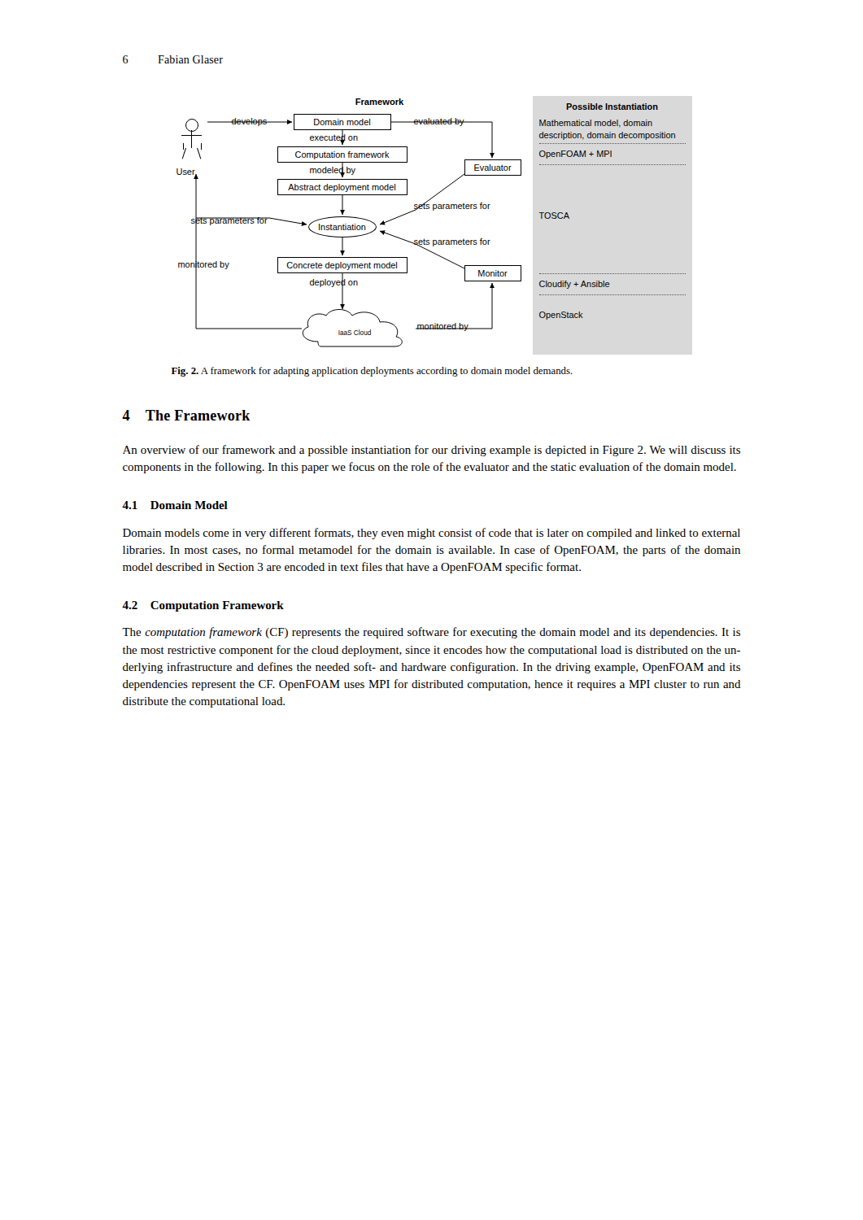6 Fabian Glaser
Possible Instantiation
Mathematical model, domain
description, domain decomposition
OpenFOAM + MPI
TOSCA
Cloudify + Ansible
OpenStack
Framework
User
Domain model
Computation framework
Abstract deployment model
Instantiation
Concrete deployment model
Evaluator
Monitor
IaaS Cloud
develops
executed on
modeled by
evaluated by
sets parameters for
sets parameters for
sets parameters for
monitored by
deployed on
monitored by
Fig. 2. A framework for adapting application deployments according to domain model demands.
4 The Framework
An overview of our framework and a possible instantiation for our driving example is depicted in Figure 2. We will discuss its components in the following. In this paper we focus on the role of the evaluator and the static evaluation of the domain model.
4.1 Domain Model
Domain models come in very different formats, they even might consist of code that is later on compiled and linked to external libraries. In most cases, no formal metamodel for the domain is available. In case of OpenFOAM, the parts of the domain model described in Section 3 are encoded in text files that have a OpenFOAM specific format.
4.2 Computation Framework
The computation framework (CF) represents the required software for executing the domain model and its dependencies. It is the most restrictive component for the cloud deployment, since it encodes how the computational load is distributed on the underlying infrastructure and defines the needed soft- and hardware configuration. In the driving example, OpenFOAM and its dependencies represent the CF. OpenFOAM uses MPI for distributed computation, hence it requires a MPI cluster to run and distribute the computational load.